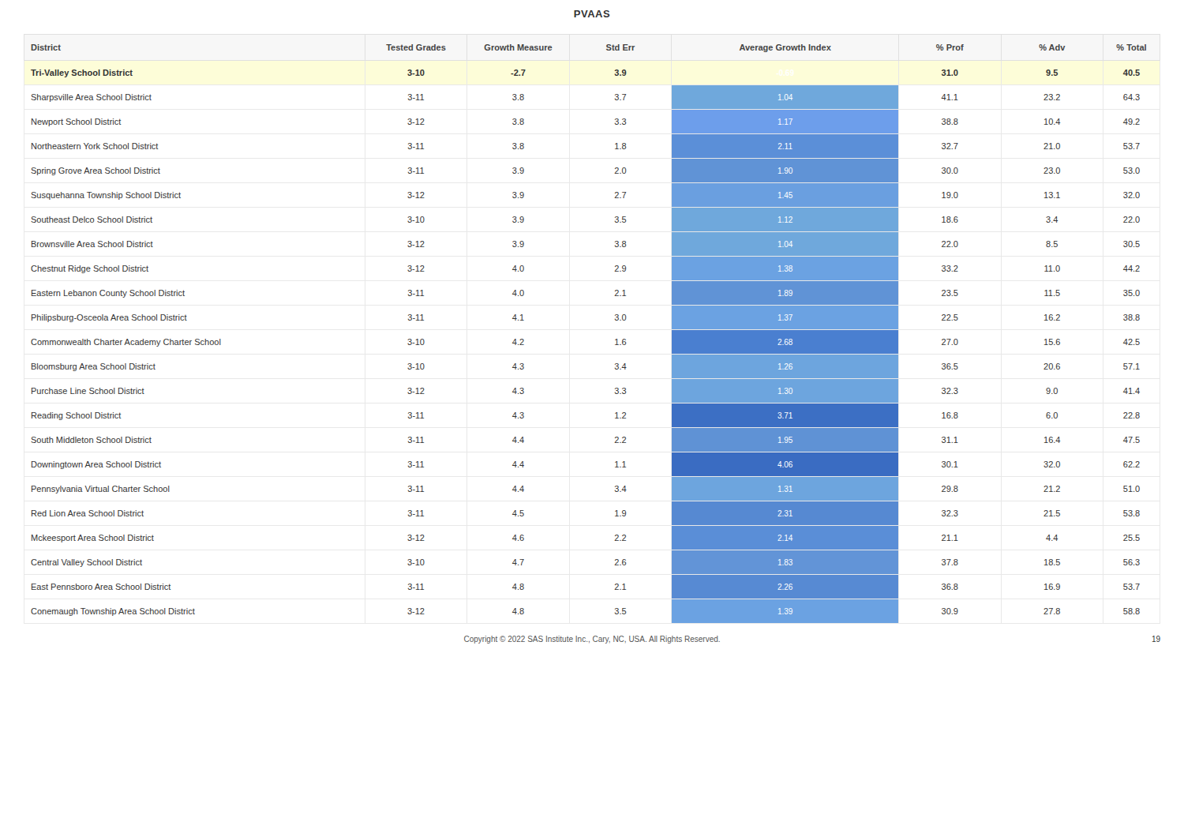PVAAS
| District | Tested Grades | Growth Measure | Std Err | Average Growth Index | % Prof | % Adv | % Total |
| --- | --- | --- | --- | --- | --- | --- | --- |
| Tri-Valley School District | 3-10 | -2.7 | 3.9 | -0.69 | 31.0 | 9.5 | 40.5 |
| Sharpsville Area School District | 3-11 | 3.8 | 3.7 | 1.04 | 41.1 | 23.2 | 64.3 |
| Newport School District | 3-12 | 3.8 | 3.3 | 1.17 | 38.8 | 10.4 | 49.2 |
| Northeastern York School District | 3-11 | 3.8 | 1.8 | 2.11 | 32.7 | 21.0 | 53.7 |
| Spring Grove Area School District | 3-11 | 3.9 | 2.0 | 1.90 | 30.0 | 23.0 | 53.0 |
| Susquehanna Township School District | 3-12 | 3.9 | 2.7 | 1.45 | 19.0 | 13.1 | 32.0 |
| Southeast Delco School District | 3-10 | 3.9 | 3.5 | 1.12 | 18.6 | 3.4 | 22.0 |
| Brownsville Area School District | 3-12 | 3.9 | 3.8 | 1.04 | 22.0 | 8.5 | 30.5 |
| Chestnut Ridge School District | 3-12 | 4.0 | 2.9 | 1.38 | 33.2 | 11.0 | 44.2 |
| Eastern Lebanon County School District | 3-11 | 4.0 | 2.1 | 1.89 | 23.5 | 11.5 | 35.0 |
| Philipsburg-Osceola Area School District | 3-11 | 4.1 | 3.0 | 1.37 | 22.5 | 16.2 | 38.8 |
| Commonwealth Charter Academy Charter School | 3-10 | 4.2 | 1.6 | 2.68 | 27.0 | 15.6 | 42.5 |
| Bloomsburg Area School District | 3-10 | 4.3 | 3.4 | 1.26 | 36.5 | 20.6 | 57.1 |
| Purchase Line School District | 3-12 | 4.3 | 3.3 | 1.30 | 32.3 | 9.0 | 41.4 |
| Reading School District | 3-11 | 4.3 | 1.2 | 3.71 | 16.8 | 6.0 | 22.8 |
| South Middleton School District | 3-11 | 4.4 | 2.2 | 1.95 | 31.1 | 16.4 | 47.5 |
| Downingtown Area School District | 3-11 | 4.4 | 1.1 | 4.06 | 30.1 | 32.0 | 62.2 |
| Pennsylvania Virtual Charter School | 3-11 | 4.4 | 3.4 | 1.31 | 29.8 | 21.2 | 51.0 |
| Red Lion Area School District | 3-11 | 4.5 | 1.9 | 2.31 | 32.3 | 21.5 | 53.8 |
| Mckeesport Area School District | 3-12 | 4.6 | 2.2 | 2.14 | 21.1 | 4.4 | 25.5 |
| Central Valley School District | 3-10 | 4.7 | 2.6 | 1.83 | 37.8 | 18.5 | 56.3 |
| East Pennsboro Area School District | 3-11 | 4.8 | 2.1 | 2.26 | 36.8 | 16.9 | 53.7 |
| Conemaugh Township Area School District | 3-12 | 4.8 | 3.5 | 1.39 | 30.9 | 27.8 | 58.8 |
Copyright © 2022 SAS Institute Inc., Cary, NC, USA. All Rights Reserved. 19